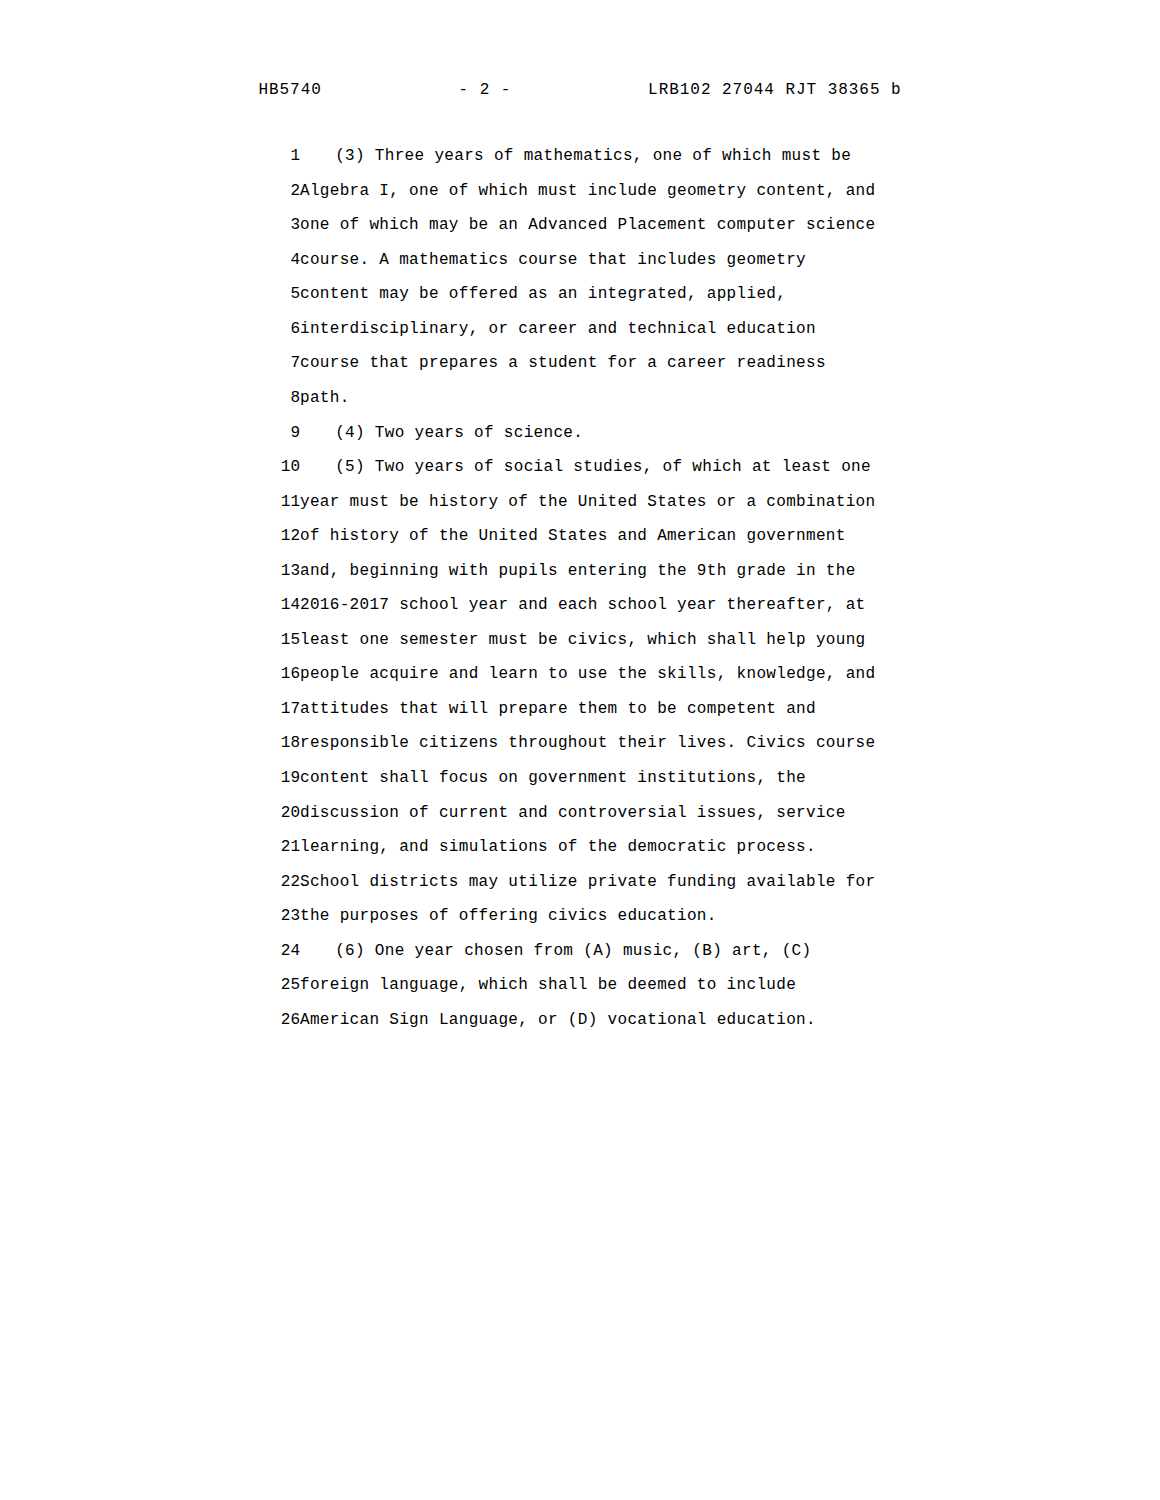HB5740 - 2 - LRB102 27044 RJT 38365 b
| 1 | (3) Three years of mathematics, one of which must be |
| 2 | Algebra I, one of which must include geometry content, and |
| 3 | one of which may be an Advanced Placement computer science |
| 4 | course. A mathematics course that includes geometry |
| 5 | content may be offered as an integrated, applied, |
| 6 | interdisciplinary, or career and technical education |
| 7 | course that prepares a student for a career readiness |
| 8 | path. |
| 9 | (4) Two years of science. |
| 10 | (5) Two years of social studies, of which at least one |
| 11 | year must be history of the United States or a combination |
| 12 | of history of the United States and American government |
| 13 | and, beginning with pupils entering the 9th grade in the |
| 14 | 2016-2017 school year and each school year thereafter, at |
| 15 | least one semester must be civics, which shall help young |
| 16 | people acquire and learn to use the skills, knowledge, and |
| 17 | attitudes that will prepare them to be competent and |
| 18 | responsible citizens throughout their lives. Civics course |
| 19 | content shall focus on government institutions, the |
| 20 | discussion of current and controversial issues, service |
| 21 | learning, and simulations of the democratic process. |
| 22 | School districts may utilize private funding available for |
| 23 | the purposes of offering civics education. |
| 24 | (6) One year chosen from (A) music, (B) art, (C) |
| 25 | foreign language, which shall be deemed to include |
| 26 | American Sign Language, or (D) vocational education. |